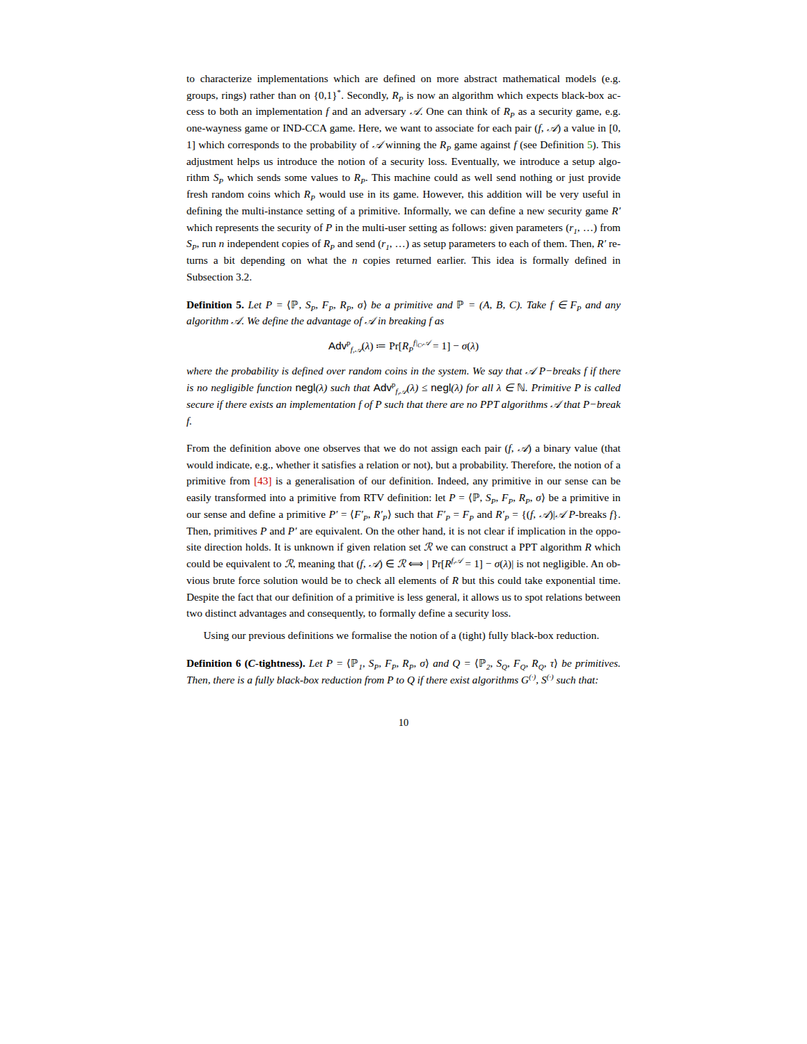to characterize implementations which are defined on more abstract mathematical models (e.g. groups, rings) rather than on {0,1}*. Secondly, RP is now an algorithm which expects black-box access to both an implementation f and an adversary 𝒜. One can think of RP as a security game, e.g. one-wayness game or IND-CCA game. Here, we want to associate for each pair (f, 𝒜) a value in [0, 1] which corresponds to the probability of 𝒜 winning the RP game against f (see Definition 5). This adjustment helps us introduce the notion of a security loss. Eventually, we introduce a setup algorithm SP which sends some values to RP. This machine could as well send nothing or just provide fresh random coins which RP would use in its game. However, this addition will be very useful in defining the multi-instance setting of a primitive. Informally, we can define a new security game R′ which represents the security of P in the multi-user setting as follows: given parameters (r1, …) from SP, run n independent copies of RP and send (r1, …) as setup parameters to each of them. Then, R′ returns a bit depending on what the n copies returned earlier. This idea is formally defined in Subsection 3.2.
Definition 5. Let P = ⟨ℙ, SP, FP, RP, σ⟩ be a primitive and ℙ = (A, B, C). Take f ∈ FP and any algorithm 𝒜. We define the advantage of 𝒜 in breaking f as
Advpf,𝒜(λ) ≔ Pr[RPf|C,𝒜 = 1] − σ(λ)
where the probability is defined over random coins in the system. We say that 𝒜 P−breaks f if there is no negligible function negl(λ) such that Advpf,𝒜(λ) ≤ negl(λ) for all λ ∈ ℕ. Primitive P is called secure if there exists an implementation f of P such that there are no PPT algorithms 𝒜 that P−break f.
From the definition above one observes that we do not assign each pair (f, 𝒜) a binary value (that would indicate, e.g., whether it satisfies a relation or not), but a probability. Therefore, the notion of a primitive from [43] is a generalisation of our definition. Indeed, any primitive in our sense can be easily transformed into a primitive from RTV definition: let P = ⟨ℙ, SP, FP, RP, σ⟩ be a primitive in our sense and define a primitive P′ = ⟨F′P, R′P⟩ such that F′P = FP and R′P = {(f, 𝒜)|𝒜 P-breaks f}. Then, primitives P and P′ are equivalent. On the other hand, it is not clear if implication in the opposite direction holds. It is unknown if given relation set ℛ we can construct a PPT algorithm R which could be equivalent to ℛ, meaning that (f, 𝒜) ∈ ℛ ⟺ | Pr[Rf,𝒜 = 1] − σ(λ)| is not negligible. An obvious brute force solution would be to check all elements of R but this could take exponential time. Despite the fact that our definition of a primitive is less general, it allows us to spot relations between two distinct advantages and consequently, to formally define a security loss.
Using our previous definitions we formalise the notion of a (tight) fully black-box reduction.
Definition 6 (C-tightness). Let P = ⟨ℙ1, SP, FP, RP, σ⟩ and Q = ⟨ℙ2, SQ, FQ, RQ, τ⟩ be primitives. Then, there is a fully black-box reduction from P to Q if there exist algorithms G(·), S(·) such that:
10